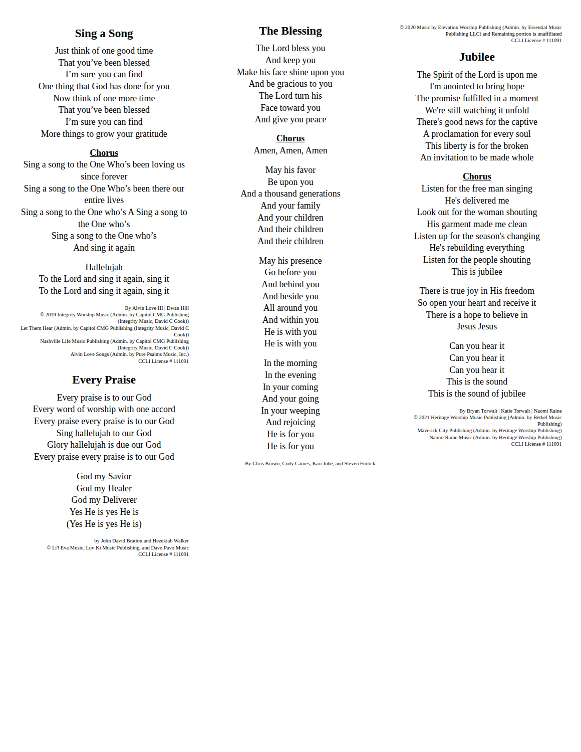Sing a Song
Just think of one good time
That you’ve been blessed
I’m sure you can find
One thing that God has done for you
Now think of one more time
That you’ve been blessed
I’m sure you can find
More things to grow your gratitude
Chorus
Sing a song to the One Who’s been loving us since forever
Sing a song to the One Who’s been there our entire lives
Sing a song to the One who’s A Sing a song to the One who’s
Sing a song to the One who’s
And sing it again
Hallelujah
To the Lord and sing it again, sing it
To the Lord and sing it again, sing it
By Alvin Love III | Dwan Hill
© 2019 Integrity Worship Music (Admin. by Capitol CMG Publishing (Integrity Music, David C Cook))
Let Them Hear (Admin. by Capitol CMG Publishing (Integrity Music, David C Cook))
Nashville Life Music Publishing (Admin. by Capitol CMG Publishing (Integrity Music, David C Cook))
Alvin Love Songs (Admin. by Pure Psalms Music, Inc.)
CCLI License # 111091
Every Praise
Every praise is to our God
Every word of worship with one accord
Every praise every praise is to our God
Sing hallelujah to our God
Glory hallelujah is due our God
Every praise every praise is to our God
God my Savior
God my Healer
God my Deliverer
Yes He is yes He is
(Yes He is yes He is)
by John David Bratton and Hezekiah Walker
© Li'l Eva Music, Luv Ki Music Publishing, and Davo Pavo Music
CCLI License # 111091
The Blessing
The Lord bless you
And keep you
Make his face shine upon you
And be gracious to you
The Lord turn his
Face toward you
And give you peace
Chorus
Amen, Amen, Amen
May his favor
Be upon you
And a thousand generations
And your family
And your children
And their children
And their children
May his presence
Go before you
And behind you
And beside you
All around you
And within you
He is with you
He is with you
In the morning
In the evening
In your coming
And your going
In your weeping
And rejoicing
He is for you
He is for you
By Chris Brown, Cody Carnes, Kari Jobe, and Steven Furtick
© 2020 Music by Elevation Worship Publishing (Admin. by Essential Music Publishing LLC) and Remaining portion is unaffiliated
CCLI License # 111091
Jubilee
The Spirit of the Lord is upon me
I'm anointed to bring hope
The promise fulfilled in a moment
We're still watching it unfold
There's good news for the captive
A proclamation for every soul
This liberty is for the broken
An invitation to be made whole
Chorus
Listen for the free man singing
He's delivered me
Look out for the woman shouting
His garment made me clean
Listen up for the season's changing
He's rebuilding everything
Listen for the people shouting
This is jubilee
There is true joy in His freedom
So open your heart and receive it
There is a hope to believe in
Jesus Jesus
Can you hear it
Can you hear it
Can you hear it
This is the sound
This is the sound of jubilee
By Bryan Torwalt | Katie Torwalt | Naomi Raine
© 2021 Heritage Worship Music Publishing (Admin. by Bethel Music Publishing)
Maverick City Publishing (Admin. by Heritage Worship Publishing)
Naomi Raine Music (Admin. by Heritage Worship Publishing)
CCLI License # 111091